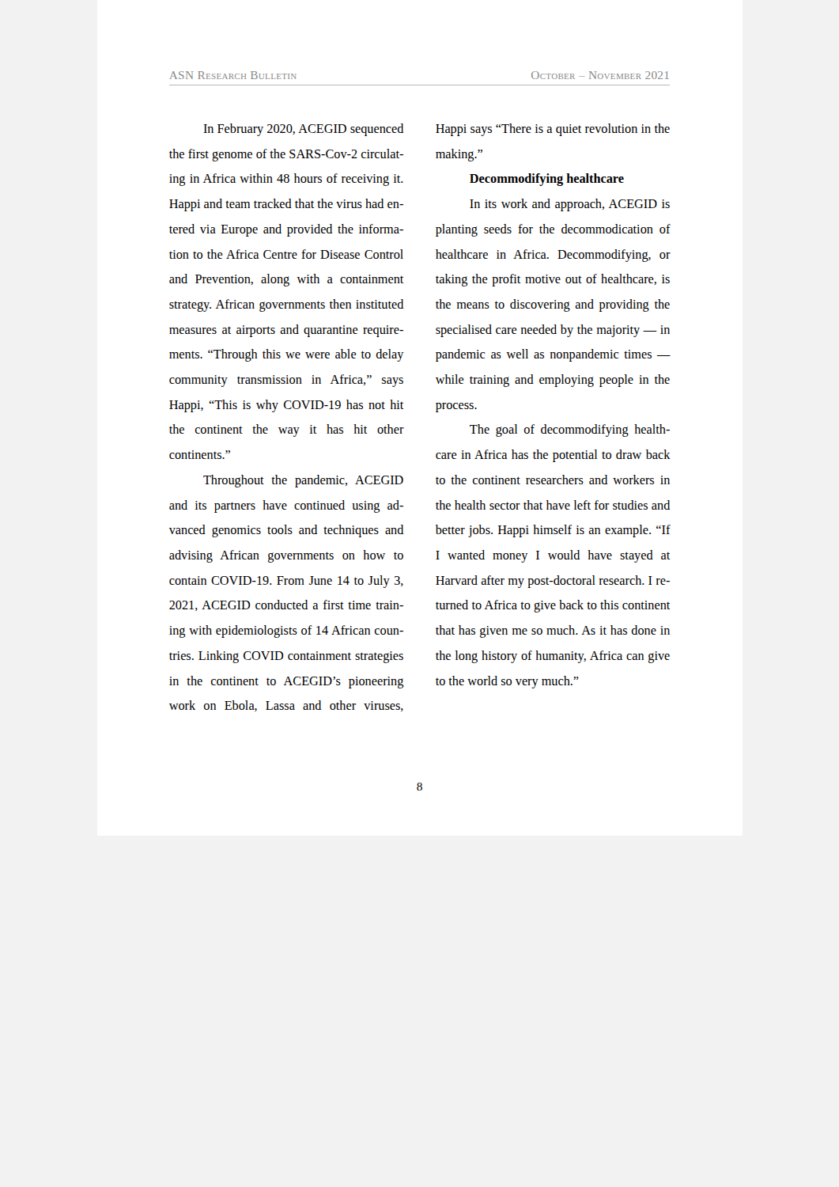ASN Research Bulletin October – November 2021
In February 2020, ACEGID sequenced the first genome of the SARS-Cov-2 circulating in Africa within 48 hours of receiving it. Happi and team tracked that the virus had entered via Europe and provided the information to the Africa Centre for Disease Control and Prevention, along with a containment strategy. African governments then instituted measures at airports and quarantine requirements. “Through this we were able to delay community transmission in Africa,” says Happi, “This is why COVID-19 has not hit the continent the way it has hit other continents.”
Throughout the pandemic, ACEGID and its partners have continued using advanced genomics tools and techniques and advising African governments on how to contain COVID-19. From June 14 to July 3, 2021, ACEGID conducted a first time training with epidemiologists of 14 African countries. Linking COVID containment strategies in the continent to ACEGID’s pioneering work on Ebola, Lassa and other viruses, Happi says “There is a quiet revolution in the making.”
Decommodifying healthcare
In its work and approach, ACEGID is planting seeds for the decommodication of healthcare in Africa. Decommodifying, or taking the profit motive out of healthcare, is the means to discovering and providing the specialised care needed by the majority — in pandemic as well as nonpandemic times — while training and employing people in the process.
The goal of decommodifying healthcare in Africa has the potential to draw back to the continent researchers and workers in the health sector that have left for studies and better jobs. Happi himself is an example. “If I wanted money I would have stayed at Harvard after my post-doctoral research. I returned to Africa to give back to this continent that has given me so much. As it has done in the long history of humanity, Africa can give to the world so very much.”
8